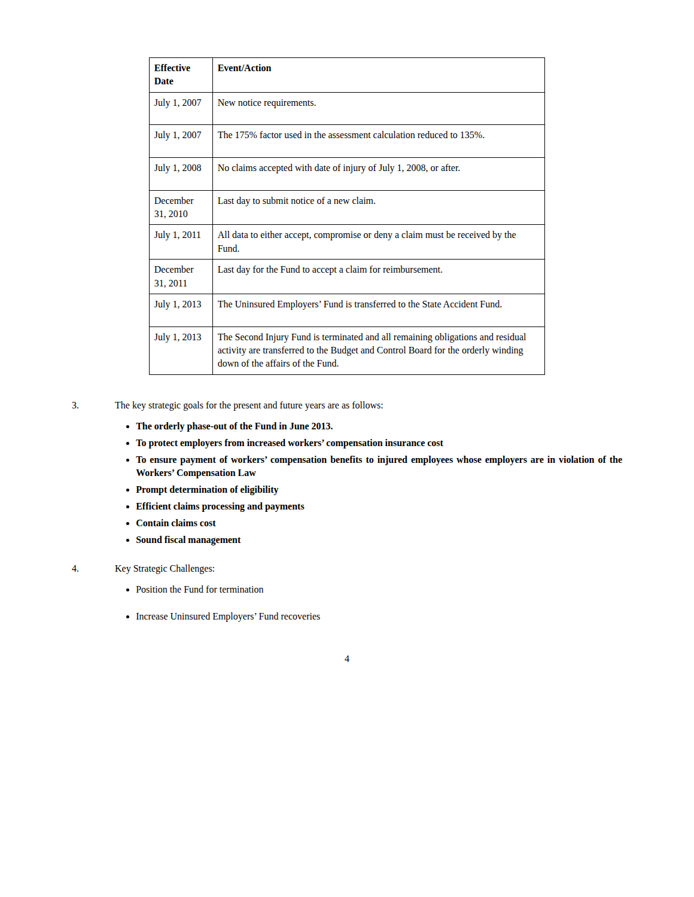| Effective Date | Event/Action |
| --- | --- |
| July 1, 2007 | New notice requirements. |
| July 1, 2007 | The 175% factor used in the assessment calculation reduced to 135%. |
| July 1, 2008 | No claims accepted with date of injury of July 1, 2008, or after. |
| December 31, 2010 | Last day to submit notice of a new claim. |
| July 1, 2011 | All data to either accept, compromise or deny a claim must be received by the Fund. |
| December 31, 2011 | Last day for the Fund to accept a claim for reimbursement. |
| July 1, 2013 | The Uninsured Employers’ Fund is transferred to the State Accident Fund. |
| July 1, 2013 | The Second Injury Fund is terminated and all remaining obligations and residual activity are transferred to the Budget and Control Board for the orderly winding down of the affairs of the Fund. |
3. The key strategic goals for the present and future years are as follows:
The orderly phase-out of the Fund in June 2013.
To protect employers from increased workers’ compensation insurance cost
To ensure payment of workers’ compensation benefits to injured employees whose employers are in violation of the Workers’ Compensation Law
Prompt determination of eligibility
Efficient claims processing and payments
Contain claims cost
Sound fiscal management
4. Key Strategic Challenges:
Position the Fund for termination
Increase Uninsured Employers’ Fund recoveries
4